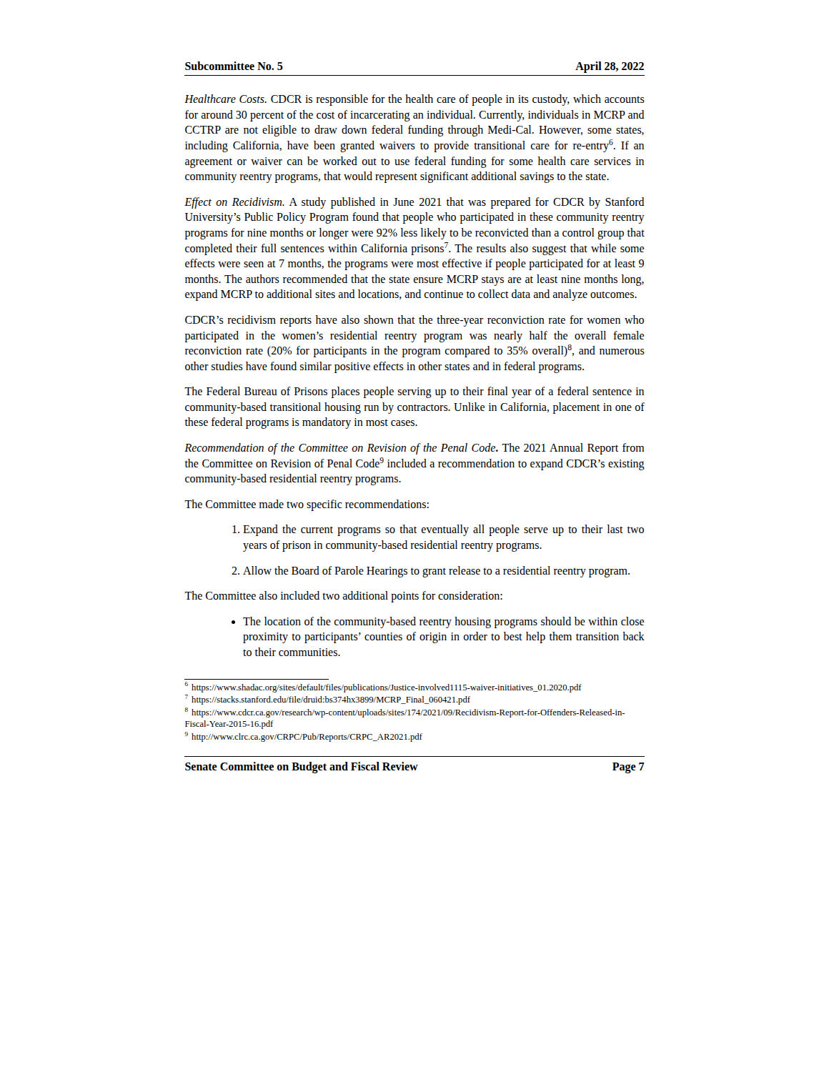Subcommittee No. 5 April 28, 2022
Healthcare Costs. CDCR is responsible for the health care of people in its custody, which accounts for around 30 percent of the cost of incarcerating an individual. Currently, individuals in MCRP and CCTRP are not eligible to draw down federal funding through Medi-Cal. However, some states, including California, have been granted waivers to provide transitional care for re-entry6. If an agreement or waiver can be worked out to use federal funding for some health care services in community reentry programs, that would represent significant additional savings to the state.
Effect on Recidivism. A study published in June 2021 that was prepared for CDCR by Stanford University’s Public Policy Program found that people who participated in these community reentry programs for nine months or longer were 92% less likely to be reconvicted than a control group that completed their full sentences within California prisons7. The results also suggest that while some effects were seen at 7 months, the programs were most effective if people participated for at least 9 months. The authors recommended that the state ensure MCRP stays are at least nine months long, expand MCRP to additional sites and locations, and continue to collect data and analyze outcomes.
CDCR’s recidivism reports have also shown that the three-year reconviction rate for women who participated in the women’s residential reentry program was nearly half the overall female reconviction rate (20% for participants in the program compared to 35% overall)8, and numerous other studies have found similar positive effects in other states and in federal programs.
The Federal Bureau of Prisons places people serving up to their final year of a federal sentence in community-based transitional housing run by contractors. Unlike in California, placement in one of these federal programs is mandatory in most cases.
Recommendation of the Committee on Revision of the Penal Code. The 2021 Annual Report from the Committee on Revision of Penal Code9 included a recommendation to expand CDCR’s existing community-based residential reentry programs.
The Committee made two specific recommendations:
Expand the current programs so that eventually all people serve up to their last two years of prison in community-based residential reentry programs.
Allow the Board of Parole Hearings to grant release to a residential reentry program.
The Committee also included two additional points for consideration:
The location of the community-based reentry housing programs should be within close proximity to participants’ counties of origin in order to best help them transition back to their communities.
6 https://www.shadac.org/sites/default/files/publications/Justice-involved1115-waiver-initiatives_01.2020.pdf
7 https://stacks.stanford.edu/file/druid:bs374hx3899/MCRP_Final_060421.pdf
8 https://www.cdcr.ca.gov/research/wp-content/uploads/sites/174/2021/09/Recidivism-Report-for-Offenders-Released-in-Fiscal-Year-2015-16.pdf
9 http://www.clrc.ca.gov/CRPC/Pub/Reports/CRPC_AR2021.pdf
Senate Committee on Budget and Fiscal Review Page 7